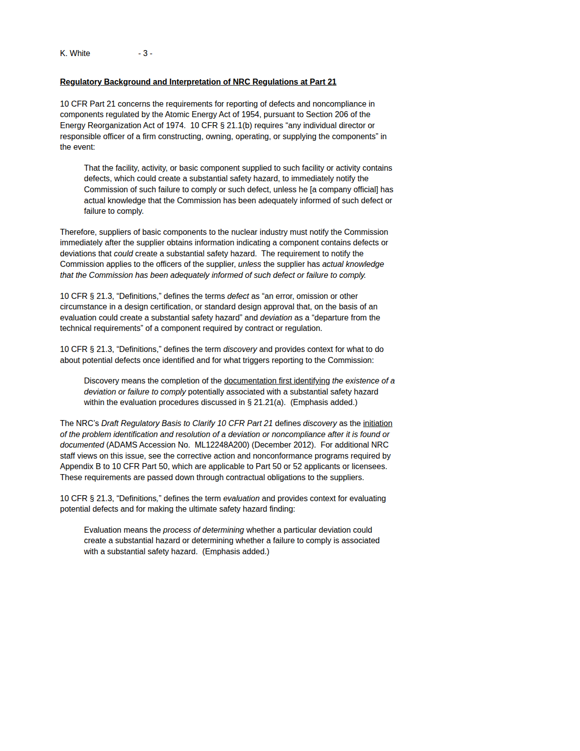K. White - 3 -
Regulatory Background and Interpretation of NRC Regulations at Part 21
10 CFR Part 21 concerns the requirements for reporting of defects and noncompliance in components regulated by the Atomic Energy Act of 1954, pursuant to Section 206 of the Energy Reorganization Act of 1974. 10 CFR § 21.1(b) requires “any individual director or responsible officer of a firm constructing, owning, operating, or supplying the components” in the event:
That the facility, activity, or basic component supplied to such facility or activity contains defects, which could create a substantial safety hazard, to immediately notify the Commission of such failure to comply or such defect, unless he [a company official] has actual knowledge that the Commission has been adequately informed of such defect or failure to comply.
Therefore, suppliers of basic components to the nuclear industry must notify the Commission immediately after the supplier obtains information indicating a component contains defects or deviations that could create a substantial safety hazard. The requirement to notify the Commission applies to the officers of the supplier, unless the supplier has actual knowledge that the Commission has been adequately informed of such defect or failure to comply.
10 CFR § 21.3, “Definitions,” defines the terms defect as “an error, omission or other circumstance in a design certification, or standard design approval that, on the basis of an evaluation could create a substantial safety hazard” and deviation as a “departure from the technical requirements” of a component required by contract or regulation.
10 CFR § 21.3, “Definitions,” defines the term discovery and provides context for what to do about potential defects once identified and for what triggers reporting to the Commission:
Discovery means the completion of the documentation first identifying the existence of a deviation or failure to comply potentially associated with a substantial safety hazard within the evaluation procedures discussed in § 21.21(a). (Emphasis added.)
The NRC’s Draft Regulatory Basis to Clarify 10 CFR Part 21 defines discovery as the initiation of the problem identification and resolution of a deviation or noncompliance after it is found or documented (ADAMS Accession No. ML12248A200) (December 2012). For additional NRC staff views on this issue, see the corrective action and nonconformance programs required by Appendix B to 10 CFR Part 50, which are applicable to Part 50 or 52 applicants or licensees. These requirements are passed down through contractual obligations to the suppliers.
10 CFR § 21.3, “Definitions,” defines the term evaluation and provides context for evaluating potential defects and for making the ultimate safety hazard finding:
Evaluation means the process of determining whether a particular deviation could create a substantial hazard or determining whether a failure to comply is associated with a substantial safety hazard. (Emphasis added.)